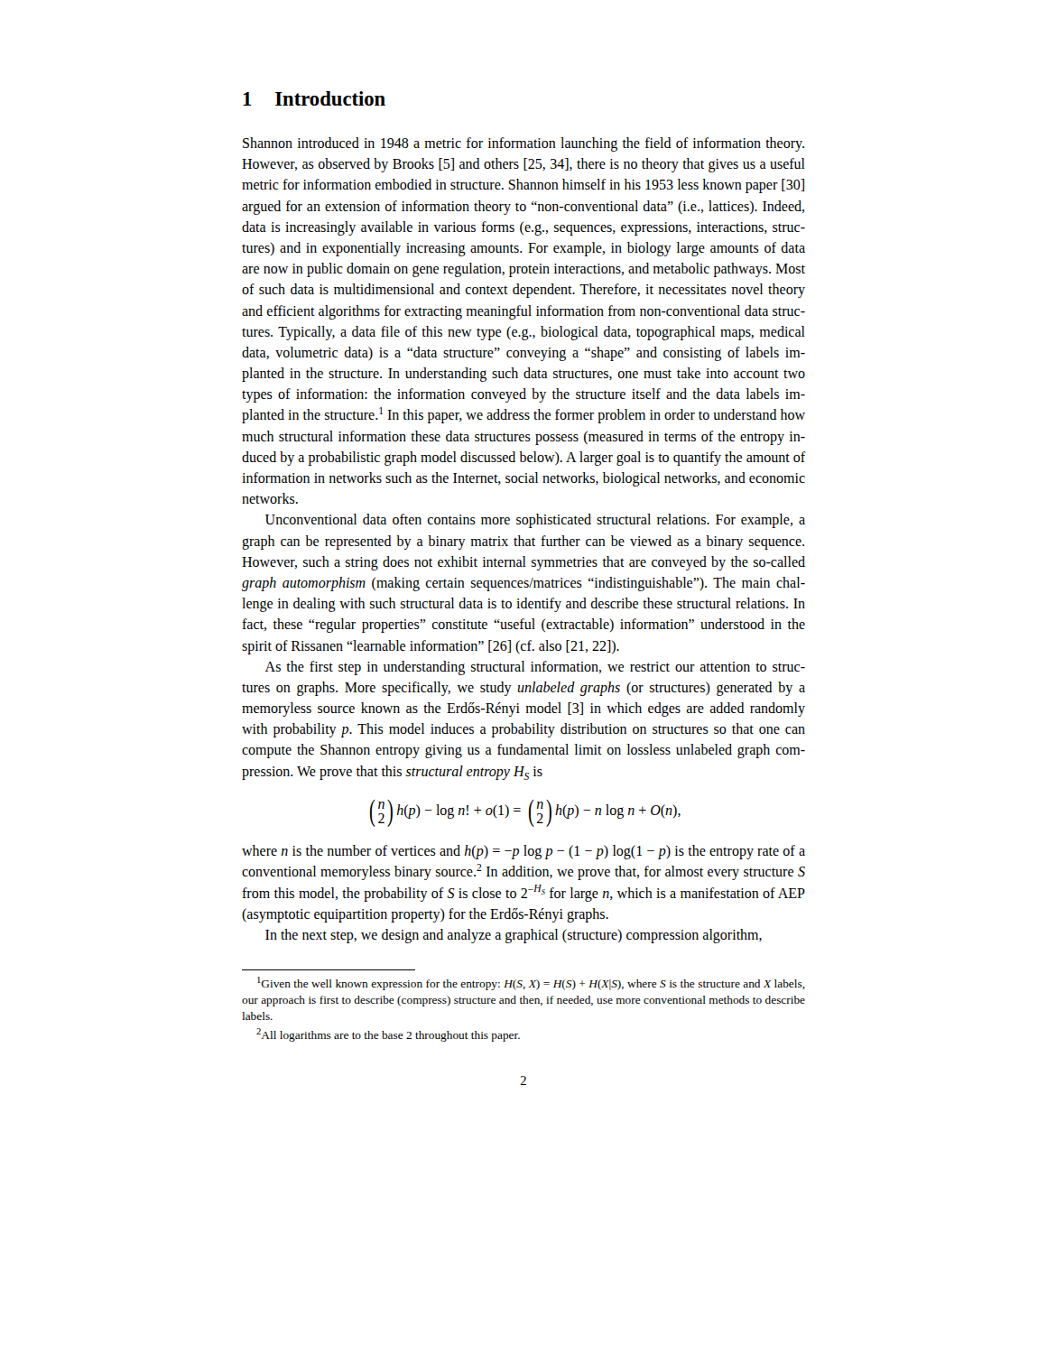1 Introduction
Shannon introduced in 1948 a metric for information launching the field of information theory. However, as observed by Brooks [5] and others [25, 34], there is no theory that gives us a useful metric for information embodied in structure. Shannon himself in his 1953 less known paper [30] argued for an extension of information theory to “non-conventional data” (i.e., lattices). Indeed, data is increasingly available in various forms (e.g., sequences, expressions, interactions, structures) and in exponentially increasing amounts. For example, in biology large amounts of data are now in public domain on gene regulation, protein interactions, and metabolic pathways. Most of such data is multidimensional and context dependent. Therefore, it necessitates novel theory and efficient algorithms for extracting meaningful information from non-conventional data structures. Typically, a data file of this new type (e.g., biological data, topographical maps, medical data, volumetric data) is a “data structure” conveying a “shape” and consisting of labels implanted in the structure. In understanding such data structures, one must take into account two types of information: the information conveyed by the structure itself and the data labels implanted in the structure.1 In this paper, we address the former problem in order to understand how much structural information these data structures possess (measured in terms of the entropy induced by a probabilistic graph model discussed below). A larger goal is to quantify the amount of information in networks such as the Internet, social networks, biological networks, and economic networks.
Unconventional data often contains more sophisticated structural relations. For example, a graph can be represented by a binary matrix that further can be viewed as a binary sequence. However, such a string does not exhibit internal symmetries that are conveyed by the so-called graph automorphism (making certain sequences/matrices “indistinguishable”). The main challenge in dealing with such structural data is to identify and describe these structural relations. In fact, these “regular properties” constitute “useful (extractable) information” understood in the spirit of Rissanen “learnable information” [26] (cf. also [21, 22]).
As the first step in understanding structural information, we restrict our attention to structures on graphs. More specifically, we study unlabeled graphs (or structures) generated by a memoryless source known as the Erdős-Rényi model [3] in which edges are added randomly with probability p. This model induces a probability distribution on structures so that one can compute the Shannon entropy giving us a fundamental limit on lossless unlabeled graph compression. We prove that this structural entropy HS is
(n 2) h(p) − log n! + o(1) = (n 2) h(p) − n log n + O(n),
where n is the number of vertices and h(p) = −p log p − (1 − p) log(1 − p) is the entropy rate of a conventional memoryless binary source.2 In addition, we prove that, for almost every structure S from this model, the probability of S is close to 2−HS for large n, which is a manifestation of AEP (asymptotic equipartition property) for the Erdős-Rényi graphs.
In the next step, we design and analyze a graphical (structure) compression algorithm,
1Given the well known expression for the entropy: H(S, X) = H(S) + H(X|S), where S is the structure and X labels, our approach is first to describe (compress) structure and then, if needed, use more conventional methods to describe labels.
2All logarithms are to the base 2 throughout this paper.
2